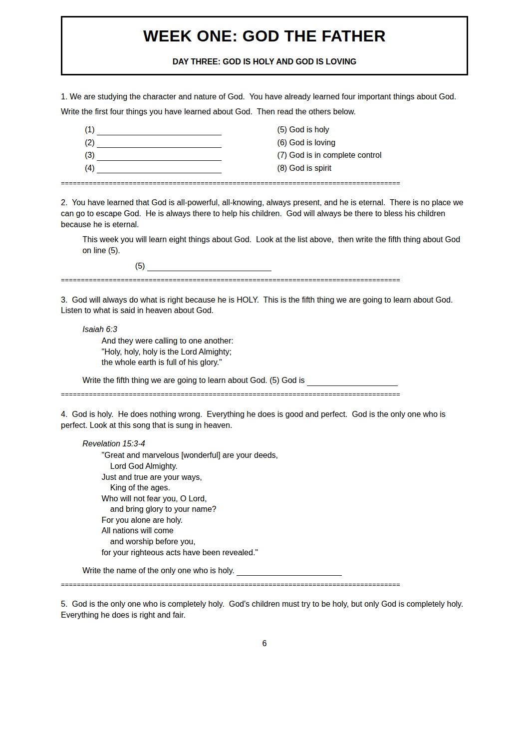WEEK ONE: GOD THE FATHER
DAY THREE: GOD IS HOLY AND GOD IS LOVING
1. We are studying the character and nature of God. You have already learned four important things about God.
Write the first four things you have learned about God. Then read the others below.
| (1) | (5) God is holy |
| (2) | (6) God is loving |
| (3) | (7) God is in complete control |
| (4) | (8) God is spirit |
=====================================================================================
2. You have learned that God is all-powerful, all-knowing, always present, and he is eternal. There is no place we can go to escape God. He is always there to help his children. God will always be there to bless his children because he is eternal.
This week you will learn eight things about God. Look at the list above, then write the fifth thing about God on line (5).
(5)
=====================================================================================
3. God will always do what is right because he is HOLY. This is the fifth thing we are going to learn about God. Listen to what is said in heaven about God.
Isaiah 6:3
And they were calling to one another:
"Holy, holy, holy is the Lord Almighty;
the whole earth is full of his glory."
Write the fifth thing we are going to learn about God. (5) God is
=====================================================================================
4. God is holy. He does nothing wrong. Everything he does is good and perfect. God is the only one who is perfect. Look at this song that is sung in heaven.
Revelation 15:3-4
"Great and marvelous [wonderful] are your deeds,
Lord God Almighty.
Just and true are your ways,
King of the ages.
Who will not fear you, O Lord,
and bring glory to your name?
For you alone are holy.
All nations will come
and worship before you,
for your righteous acts have been revealed."
Write the name of the only one who is holy.
=====================================================================================
5. God is the only one who is completely holy. God's children must try to be holy, but only God is completely holy. Everything he does is right and fair.
6